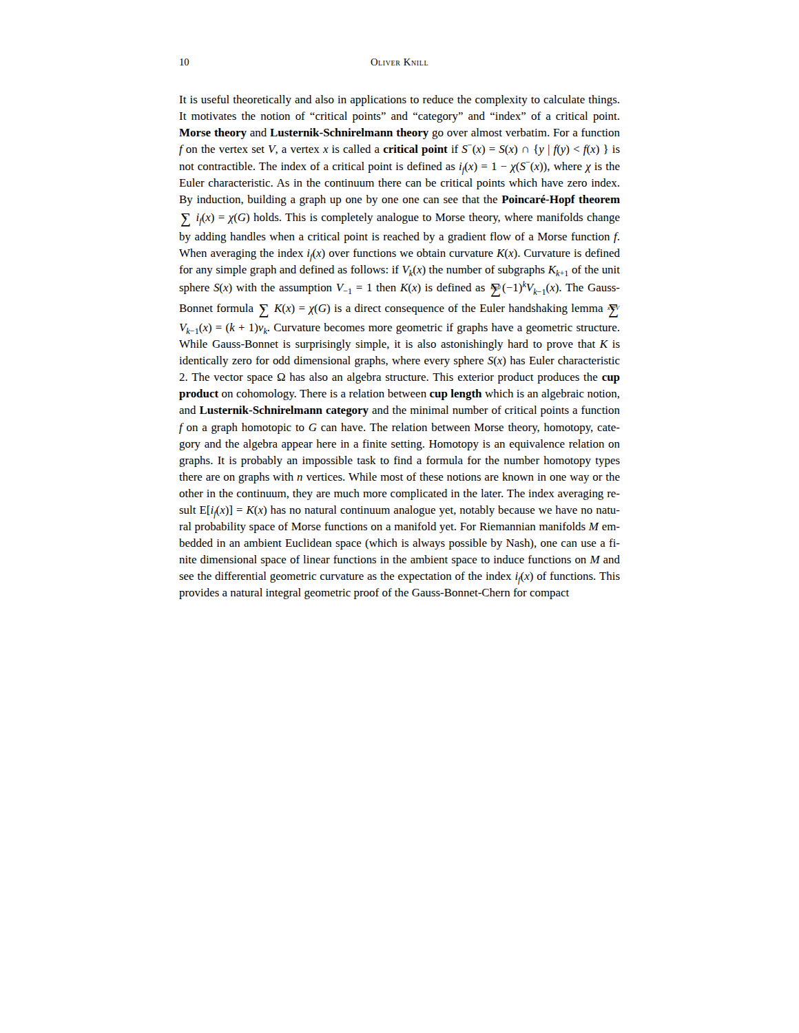10 Oliver Knill
It is useful theoretically and also in applications to reduce the complexity to calculate things. It motivates the notion of “critical points” and “category” and “index” of a critical point. Morse theory and Lusternik-Schnirelmann theory go over almost verbatim. For a function f on the vertex set V, a vertex x is called a critical point if S−(x) = S(x) ∩ {y | f(y) < f(x) } is not contractible. The index of a critical point is defined as if(x) = 1 − χ(S−(x)), where χ is the Euler characteristic. As in the continuum there can be critical points which have zero index. By induction, building a graph up one by one one can see that the Poincaré-Hopf theorem ∑x if(x) = χ(G) holds. This is completely analogue to Morse theory, where manifolds change by adding handles when a critical point is reached by a gradient flow of a Morse function f. When averaging the index if(x) over functions we obtain curvature K(x). Curvature is defined for any simple graph and defined as follows: if Vk(x) the number of subgraphs Kk+1 of the unit sphere S(x) with the assumption V−1 = 1 then K(x) is defined as ∑∞k=0(−1)kVk−1(x). The Gauss-Bonnet formula ∑x K(x) = χ(G) is a direct consequence of the Euler handshaking lemma ∑x∈V Vk−1(x) = (k + 1)vk. Curvature becomes more geometric if graphs have a geometric structure. While Gauss-Bonnet is surprisingly simple, it is also astonishingly hard to prove that K is identically zero for odd dimensional graphs, where every sphere S(x) has Euler characteristic 2. The vector space Ω has also an algebra structure. This exterior product produces the cup product on cohomology. There is a relation between cup length which is an algebraic notion, and Lusternik-Schnirelmann category and the minimal number of critical points a function f on a graph homotopic to G can have. The relation between Morse theory, homotopy, category and the algebra appear here in a finite setting. Homotopy is an equivalence relation on graphs. It is probably an impossible task to find a formula for the number homotopy types there are on graphs with n vertices. While most of these notions are known in one way or the other in the continuum, they are much more complicated in the later. The index averaging result E[if(x)] = K(x) has no natural continuum analogue yet, notably because we have no natural probability space of Morse functions on a manifold yet. For Riemannian manifolds M embedded in an ambient Euclidean space (which is always possible by Nash), one can use a finite dimensional space of linear functions in the ambient space to induce functions on M and see the differential geometric curvature as the expectation of the index if(x) of functions. This provides a natural integral geometric proof of the Gauss-Bonnet-Chern for compact